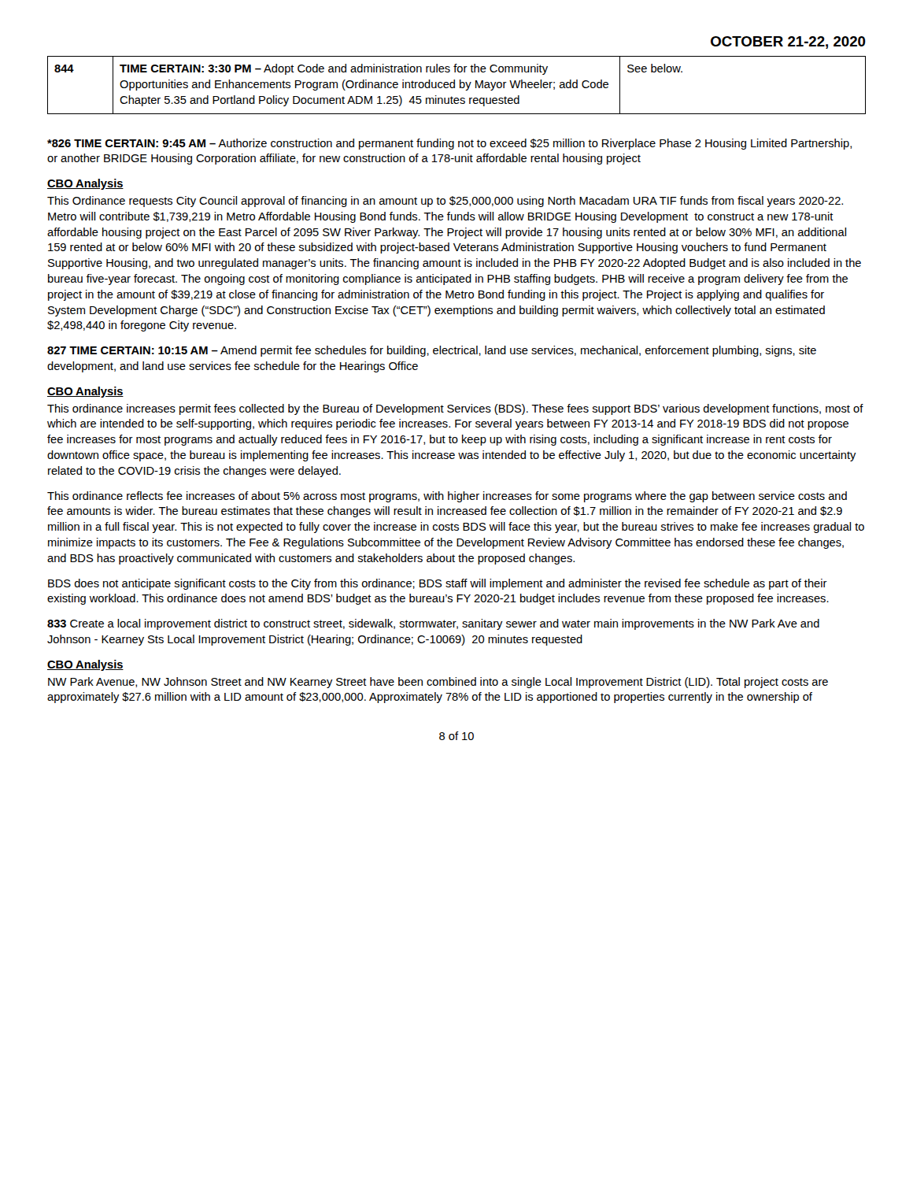OCTOBER 21-22, 2020
| 844 | TIME CERTAIN: 3:30 PM – Adopt Code and administration rules for the Community Opportunities and Enhancements Program (Ordinance introduced by Mayor Wheeler; add Code Chapter 5.35 and Portland Policy Document ADM 1.25) 45 minutes requested | See below. |
*826 TIME CERTAIN: 9:45 AM – Authorize construction and permanent funding not to exceed $25 million to Riverplace Phase 2 Housing Limited Partnership, or another BRIDGE Housing Corporation affiliate, for new construction of a 178-unit affordable rental housing project
CBO Analysis
This Ordinance requests City Council approval of financing in an amount up to $25,000,000 using North Macadam URA TIF funds from fiscal years 2020-22. Metro will contribute $1,739,219 in Metro Affordable Housing Bond funds. The funds will allow BRIDGE Housing Development to construct a new 178-unit affordable housing project on the East Parcel of 2095 SW River Parkway. The Project will provide 17 housing units rented at or below 30% MFI, an additional 159 rented at or below 60% MFI with 20 of these subsidized with project-based Veterans Administration Supportive Housing vouchers to fund Permanent Supportive Housing, and two unregulated manager’s units. The financing amount is included in the PHB FY 2020-22 Adopted Budget and is also included in the bureau five-year forecast. The ongoing cost of monitoring compliance is anticipated in PHB staffing budgets. PHB will receive a program delivery fee from the project in the amount of $39,219 at close of financing for administration of the Metro Bond funding in this project. The Project is applying and qualifies for System Development Charge (“SDC”) and Construction Excise Tax (“CET”) exemptions and building permit waivers, which collectively total an estimated $2,498,440 in foregone City revenue.
827 TIME CERTAIN: 10:15 AM – Amend permit fee schedules for building, electrical, land use services, mechanical, enforcement plumbing, signs, site development, and land use services fee schedule for the Hearings Office
CBO Analysis
This ordinance increases permit fees collected by the Bureau of Development Services (BDS). These fees support BDS’ various development functions, most of which are intended to be self-supporting, which requires periodic fee increases. For several years between FY 2013-14 and FY 2018-19 BDS did not propose fee increases for most programs and actually reduced fees in FY 2016-17, but to keep up with rising costs, including a significant increase in rent costs for downtown office space, the bureau is implementing fee increases. This increase was intended to be effective July 1, 2020, but due to the economic uncertainty related to the COVID-19 crisis the changes were delayed.
This ordinance reflects fee increases of about 5% across most programs, with higher increases for some programs where the gap between service costs and fee amounts is wider. The bureau estimates that these changes will result in increased fee collection of $1.7 million in the remainder of FY 2020-21 and $2.9 million in a full fiscal year. This is not expected to fully cover the increase in costs BDS will face this year, but the bureau strives to make fee increases gradual to minimize impacts to its customers. The Fee & Regulations Subcommittee of the Development Review Advisory Committee has endorsed these fee changes, and BDS has proactively communicated with customers and stakeholders about the proposed changes.
BDS does not anticipate significant costs to the City from this ordinance; BDS staff will implement and administer the revised fee schedule as part of their existing workload. This ordinance does not amend BDS’ budget as the bureau’s FY 2020-21 budget includes revenue from these proposed fee increases.
833 Create a local improvement district to construct street, sidewalk, stormwater, sanitary sewer and water main improvements in the NW Park Ave and Johnson - Kearney Sts Local Improvement District (Hearing; Ordinance; C-10069) 20 minutes requested
CBO Analysis
NW Park Avenue, NW Johnson Street and NW Kearney Street have been combined into a single Local Improvement District (LID). Total project costs are approximately $27.6 million with a LID amount of $23,000,000. Approximately 78% of the LID is apportioned to properties currently in the ownership of
8 of 10